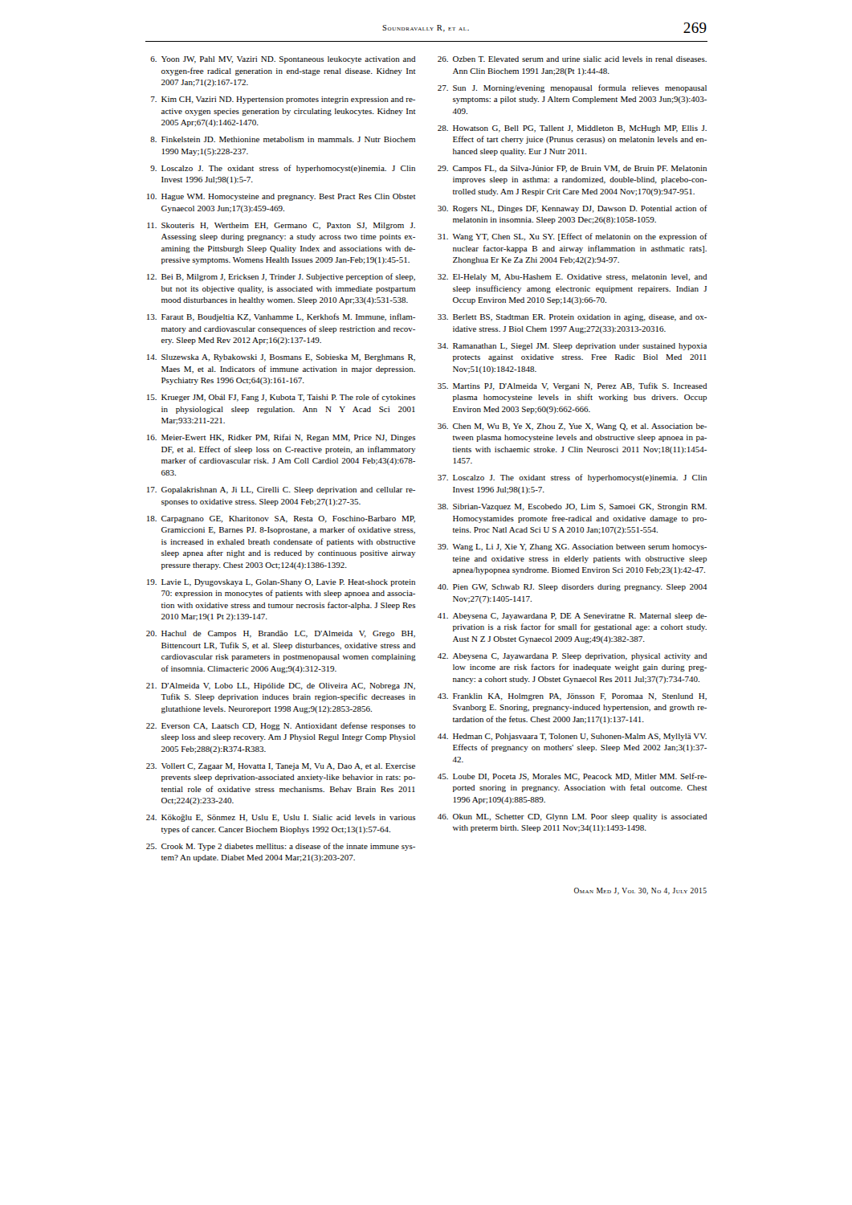Soundravally R, et al.
269
6. Yoon JW, Pahl MV, Vaziri ND. Spontaneous leukocyte activation and oxygen-free radical generation in end-stage renal disease. Kidney Int 2007 Jan;71(2):167-172.
7. Kim CH, Vaziri ND. Hypertension promotes integrin expression and reactive oxygen species generation by circulating leukocytes. Kidney Int 2005 Apr;67(4):1462-1470.
8. Finkelstein JD. Methionine metabolism in mammals. J Nutr Biochem 1990 May;1(5):228-237.
9. Loscalzo J. The oxidant stress of hyperhomocyst(e)inemia. J Clin Invest 1996 Jul;98(1):5-7.
10. Hague WM. Homocysteine and pregnancy. Best Pract Res Clin Obstet Gynaecol 2003 Jun;17(3):459-469.
11. Skouteris H, Wertheim EH, Germano C, Paxton SJ, Milgrom J. Assessing sleep during pregnancy: a study across two time points examining the Pittsburgh Sleep Quality Index and associations with depressive symptoms. Womens Health Issues 2009 Jan-Feb;19(1):45-51.
12. Bei B, Milgrom J, Ericksen J, Trinder J. Subjective perception of sleep, but not its objective quality, is associated with immediate postpartum mood disturbances in healthy women. Sleep 2010 Apr;33(4):531-538.
13. Faraut B, Boudjeltia KZ, Vanhamme L, Kerkhofs M. Immune, inflammatory and cardiovascular consequences of sleep restriction and recovery. Sleep Med Rev 2012 Apr;16(2):137-149.
14. Sluzewska A, Rybakowski J, Bosmans E, Sobieska M, Berghmans R, Maes M, et al. Indicators of immune activation in major depression. Psychiatry Res 1996 Oct;64(3):161-167.
15. Krueger JM, Obál FJ, Fang J, Kubota T, Taishi P. The role of cytokines in physiological sleep regulation. Ann N Y Acad Sci 2001 Mar;933:211-221.
16. Meier-Ewert HK, Ridker PM, Rifai N, Regan MM, Price NJ, Dinges DF, et al. Effect of sleep loss on C-reactive protein, an inflammatory marker of cardiovascular risk. J Am Coll Cardiol 2004 Feb;43(4):678-683.
17. Gopalakrishnan A, Ji LL, Cirelli C. Sleep deprivation and cellular responses to oxidative stress. Sleep 2004 Feb;27(1):27-35.
18. Carpagnano GE, Kharitonov SA, Resta O, Foschino-Barbaro MP, Gramiccioni E, Barnes PJ. 8-Isoprostane, a marker of oxidative stress, is increased in exhaled breath condensate of patients with obstructive sleep apnea after night and is reduced by continuous positive airway pressure therapy. Chest 2003 Oct;124(4):1386-1392.
19. Lavie L, Dyugovskaya L, Golan-Shany O, Lavie P. Heat-shock protein 70: expression in monocytes of patients with sleep apnoea and association with oxidative stress and tumour necrosis factor-alpha. J Sleep Res 2010 Mar;19(1 Pt 2):139-147.
20. Hachul de Campos H, Brandão LC, D'Almeida V, Grego BH, Bittencourt LR, Tufik S, et al. Sleep disturbances, oxidative stress and cardiovascular risk parameters in postmenopausal women complaining of insomnia. Climacteric 2006 Aug;9(4):312-319.
21. D'Almeida V, Lobo LL, Hipólide DC, de Oliveira AC, Nobrega JN, Tufik S. Sleep deprivation induces brain region-specific decreases in glutathione levels. Neuroreport 1998 Aug;9(12):2853-2856.
22. Everson CA, Laatsch CD, Hogg N. Antioxidant defense responses to sleep loss and sleep recovery. Am J Physiol Regul Integr Comp Physiol 2005 Feb;288(2):R374-R383.
23. Vollert C, Zagaar M, Hovatta I, Taneja M, Vu A, Dao A, et al. Exercise prevents sleep deprivation-associated anxiety-like behavior in rats: potential role of oxidative stress mechanisms. Behav Brain Res 2011 Oct;224(2):233-240.
24. Kökoğlu E, Sönmez H, Uslu E, Uslu I. Sialic acid levels in various types of cancer. Cancer Biochem Biophys 1992 Oct;13(1):57-64.
25. Crook M. Type 2 diabetes mellitus: a disease of the innate immune system? An update. Diabet Med 2004 Mar;21(3):203-207.
26. Ozben T. Elevated serum and urine sialic acid levels in renal diseases. Ann Clin Biochem 1991 Jan;28(Pt 1):44-48.
27. Sun J. Morning/evening menopausal formula relieves menopausal symptoms: a pilot study. J Altern Complement Med 2003 Jun;9(3):403-409.
28. Howatson G, Bell PG, Tallent J, Middleton B, McHugh MP, Ellis J. Effect of tart cherry juice (Prunus cerasus) on melatonin levels and enhanced sleep quality. Eur J Nutr 2011.
29. Campos FL, da Silva-Júnior FP, de Bruin VM, de Bruin PF. Melatonin improves sleep in asthma: a randomized, double-blind, placebo-controlled study. Am J Respir Crit Care Med 2004 Nov;170(9):947-951.
30. Rogers NL, Dinges DF, Kennaway DJ, Dawson D. Potential action of melatonin in insomnia. Sleep 2003 Dec;26(8):1058-1059.
31. Wang YT, Chen SL, Xu SY. [Effect of melatonin on the expression of nuclear factor-kappa B and airway inflammation in asthmatic rats]. Zhonghua Er Ke Za Zhi 2004 Feb;42(2):94-97.
32. El-Helaly M, Abu-Hashem E. Oxidative stress, melatonin level, and sleep insufficiency among electronic equipment repairers. Indian J Occup Environ Med 2010 Sep;14(3):66-70.
33. Berlett BS, Stadtman ER. Protein oxidation in aging, disease, and oxidative stress. J Biol Chem 1997 Aug;272(33):20313-20316.
34. Ramanathan L, Siegel JM. Sleep deprivation under sustained hypoxia protects against oxidative stress. Free Radic Biol Med 2011 Nov;51(10):1842-1848.
35. Martins PJ, D'Almeida V, Vergani N, Perez AB, Tufik S. Increased plasma homocysteine levels in shift working bus drivers. Occup Environ Med 2003 Sep;60(9):662-666.
36. Chen M, Wu B, Ye X, Zhou Z, Yue X, Wang Q, et al. Association between plasma homocysteine levels and obstructive sleep apnoea in patients with ischaemic stroke. J Clin Neurosci 2011 Nov;18(11):1454-1457.
37. Loscalzo J. The oxidant stress of hyperhomocyst(e)inemia. J Clin Invest 1996 Jul;98(1):5-7.
38. Sibrian-Vazquez M, Escobedo JO, Lim S, Samoei GK, Strongin RM. Homocystamides promote free-radical and oxidative damage to proteins. Proc Natl Acad Sci U S A 2010 Jan;107(2):551-554.
39. Wang L, Li J, Xie Y, Zhang XG. Association between serum homocysteine and oxidative stress in elderly patients with obstructive sleep apnea/hypopnea syndrome. Biomed Environ Sci 2010 Feb;23(1):42-47.
40. Pien GW, Schwab RJ. Sleep disorders during pregnancy. Sleep 2004 Nov;27(7):1405-1417.
41. Abeysena C, Jayawardana P, DE A Seneviratne R. Maternal sleep deprivation is a risk factor for small for gestational age: a cohort study. Aust N Z J Obstet Gynaecol 2009 Aug;49(4):382-387.
42. Abeysena C, Jayawardana P. Sleep deprivation, physical activity and low income are risk factors for inadequate weight gain during pregnancy: a cohort study. J Obstet Gynaecol Res 2011 Jul;37(7):734-740.
43. Franklin KA, Holmgren PA, Jönsson F, Poromaa N, Stenlund H, Svanborg E. Snoring, pregnancy-induced hypertension, and growth retardation of the fetus. Chest 2000 Jan;117(1):137-141.
44. Hedman C, Pohjasvaara T, Tolonen U, Suhonen-Malm AS, Myllylä VV. Effects of pregnancy on mothers' sleep. Sleep Med 2002 Jan;3(1):37-42.
45. Loube DI, Poceta JS, Morales MC, Peacock MD, Mitler MM. Self-reported snoring in pregnancy. Association with fetal outcome. Chest 1996 Apr;109(4):885-889.
46. Okun ML, Schetter CD, Glynn LM. Poor sleep quality is associated with preterm birth. Sleep 2011 Nov;34(11):1493-1498.
Oman Med J, Vol 30, No 4, July 2015